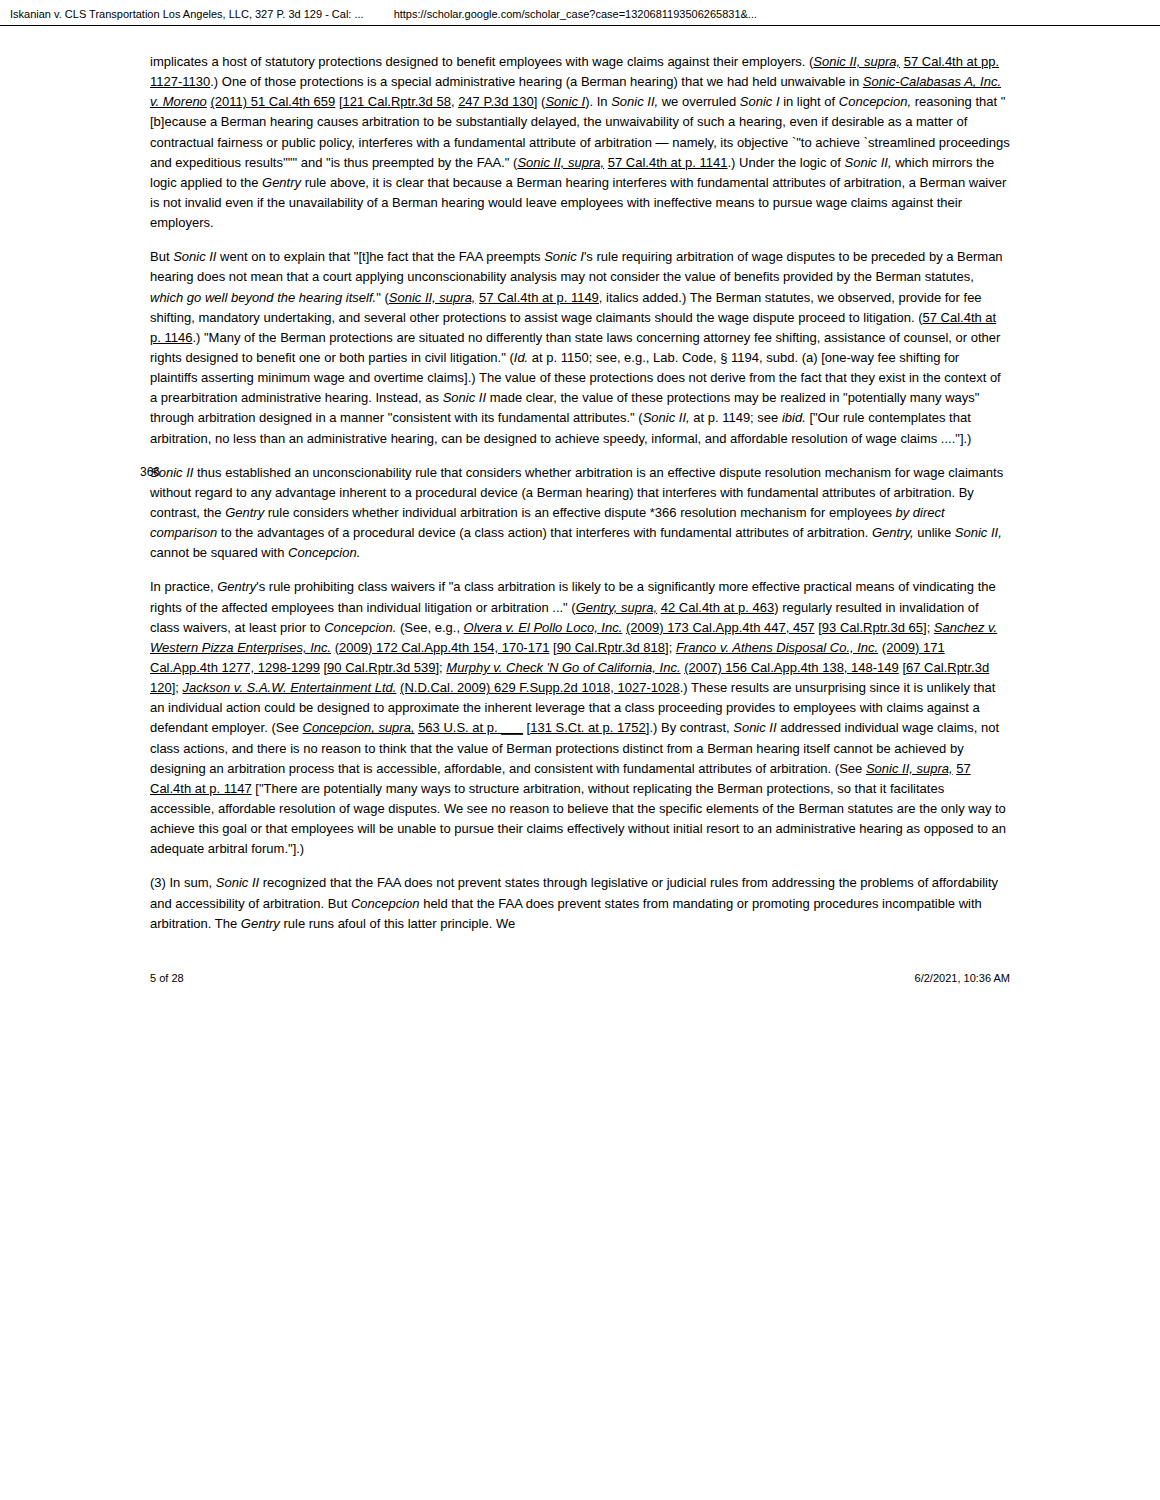Iskanian v. CLS Transportation Los Angeles, LLC, 327 P. 3d 129 - Cal: ... https://scholar.google.com/scholar_case?case=1320681193506265831&...
implicates a host of statutory protections designed to benefit employees with wage claims against their employers. (Sonic II, supra, 57 Cal.4th at pp. 1127-1130.) One of those protections is a special administrative hearing (a Berman hearing) that we had held unwaivable in Sonic-Calabasas A, Inc. v. Moreno (2011) 51 Cal.4th 659 [121 Cal.Rptr.3d 58, 247 P.3d 130] (Sonic I). In Sonic II, we overruled Sonic I in light of Concepcion, reasoning that "[b]ecause a Berman hearing causes arbitration to be substantially delayed, the unwaivability of such a hearing, even if desirable as a matter of contractual fairness or public policy, interferes with a fundamental attribute of arbitration — namely, its objective `"to achieve `streamlined proceedings and expeditious results'"'" and "is thus preempted by the FAA." (Sonic II, supra, 57 Cal.4th at p. 1141.) Under the logic of Sonic II, which mirrors the logic applied to the Gentry rule above, it is clear that because a Berman hearing interferes with fundamental attributes of arbitration, a Berman waiver is not invalid even if the unavailability of a Berman hearing would leave employees with ineffective means to pursue wage claims against their employers.
But Sonic II went on to explain that "[t]he fact that the FAA preempts Sonic I's rule requiring arbitration of wage disputes to be preceded by a Berman hearing does not mean that a court applying unconscionability analysis may not consider the value of benefits provided by the Berman statutes, which go well beyond the hearing itself." (Sonic II, supra, 57 Cal.4th at p. 1149, italics added.) The Berman statutes, we observed, provide for fee shifting, mandatory undertaking, and several other protections to assist wage claimants should the wage dispute proceed to litigation. (57 Cal.4th at p. 1146.) "Many of the Berman protections are situated no differently than state laws concerning attorney fee shifting, assistance of counsel, or other rights designed to benefit one or both parties in civil litigation." (Id. at p. 1150; see, e.g., Lab. Code, § 1194, subd. (a) [one-way fee shifting for plaintiffs asserting minimum wage and overtime claims].) The value of these protections does not derive from the fact that they exist in the context of a prearbitration administrative hearing. Instead, as Sonic II made clear, the value of these protections may be realized in "potentially many ways" through arbitration designed in a manner "consistent with its fundamental attributes." (Sonic II, at p. 1149; see ibid. ["Our rule contemplates that arbitration, no less than an administrative hearing, can be designed to achieve speedy, informal, and affordable resolution of wage claims ...."].)
366
Sonic II thus established an unconscionability rule that considers whether arbitration is an effective dispute resolution mechanism for wage claimants without regard to any advantage inherent to a procedural device (a Berman hearing) that interferes with fundamental attributes of arbitration. By contrast, the Gentry rule considers whether individual arbitration is an effective dispute *366 resolution mechanism for employees by direct comparison to the advantages of a procedural device (a class action) that interferes with fundamental attributes of arbitration. Gentry, unlike Sonic II, cannot be squared with Concepcion.
In practice, Gentry's rule prohibiting class waivers if "a class arbitration is likely to be a significantly more effective practical means of vindicating the rights of the affected employees than individual litigation or arbitration ..." (Gentry, supra, 42 Cal.4th at p. 463) regularly resulted in invalidation of class waivers, at least prior to Concepcion. (See, e.g., Olvera v. El Pollo Loco, Inc. (2009) 173 Cal.App.4th 447, 457 [93 Cal.Rptr.3d 65]; Sanchez v. Western Pizza Enterprises, Inc. (2009) 172 Cal.App.4th 154, 170-171 [90 Cal.Rptr.3d 818]; Franco v. Athens Disposal Co., Inc. (2009) 171 Cal.App.4th 1277, 1298-1299 [90 Cal.Rptr.3d 539]; Murphy v. Check 'N Go of California, Inc. (2007) 156 Cal.App.4th 138, 148-149 [67 Cal.Rptr.3d 120]; Jackson v. S.A.W. Entertainment Ltd. (N.D.Cal. 2009) 629 F.Supp.2d 1018, 1027-1028.) These results are unsurprising since it is unlikely that an individual action could be designed to approximate the inherent leverage that a class proceeding provides to employees with claims against a defendant employer. (See Concepcion, supra, 563 U.S. at p. ___ [131 S.Ct. at p. 1752].) By contrast, Sonic II addressed individual wage claims, not class actions, and there is no reason to think that the value of Berman protections distinct from a Berman hearing itself cannot be achieved by designing an arbitration process that is accessible, affordable, and consistent with fundamental attributes of arbitration. (See Sonic II, supra, 57 Cal.4th at p. 1147 ["There are potentially many ways to structure arbitration, without replicating the Berman protections, so that it facilitates accessible, affordable resolution of wage disputes. We see no reason to believe that the specific elements of the Berman statutes are the only way to achieve this goal or that employees will be unable to pursue their claims effectively without initial resort to an administrative hearing as opposed to an adequate arbitral forum."].)
(3) In sum, Sonic II recognized that the FAA does not prevent states through legislative or judicial rules from addressing the problems of affordability and accessibility of arbitration. But Concepcion held that the FAA does prevent states from mandating or promoting procedures incompatible with arbitration. The Gentry rule runs afoul of this latter principle. We
5 of 28 6/2/2021, 10:36 AM